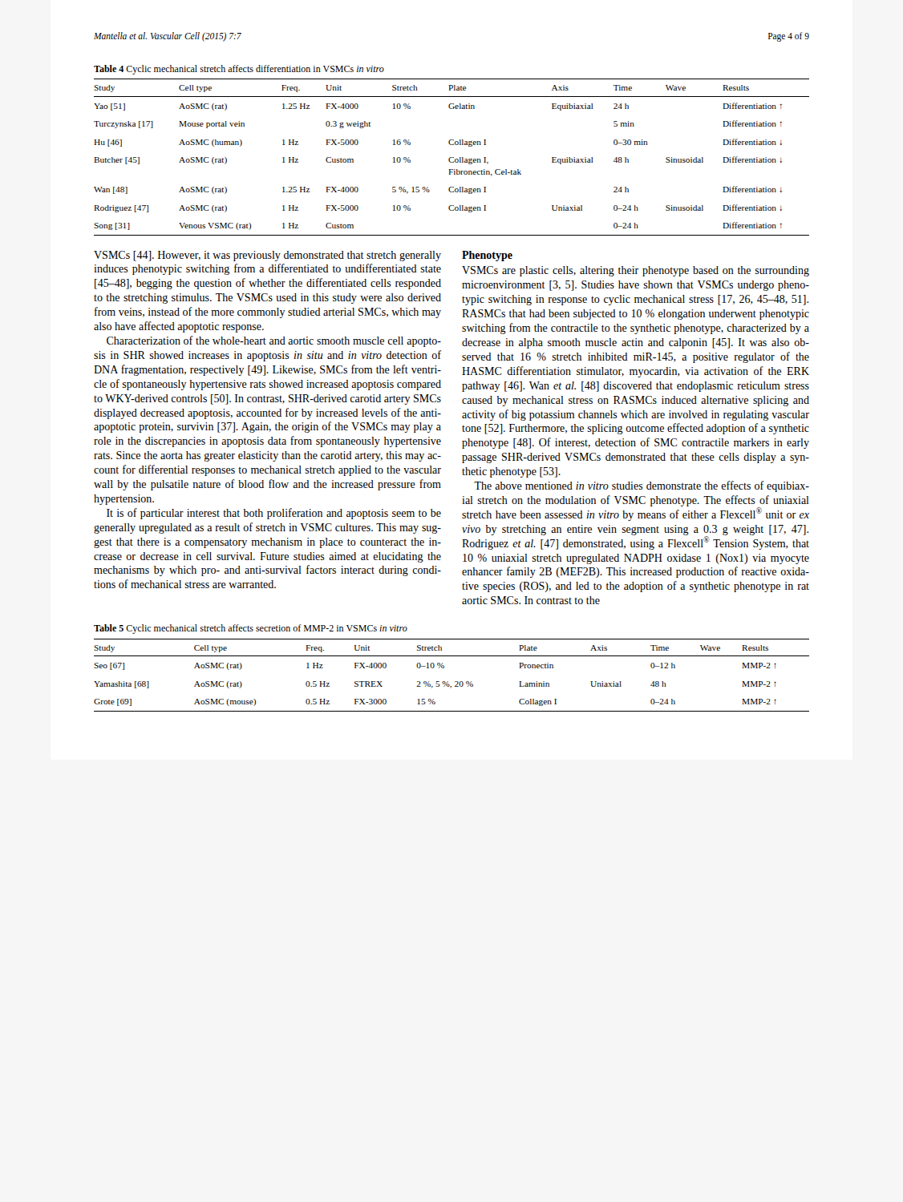Mantella et al. Vascular Cell (2015) 7:7
Page 4 of 9
Table 4 Cyclic mechanical stretch affects differentiation in VSMCs in vitro
| Study | Cell type | Freq. | Unit | Stretch | Plate | Axis | Time | Wave | Results |
| --- | --- | --- | --- | --- | --- | --- | --- | --- | --- |
| Yao [51] | AoSMC (rat) | 1.25 Hz | FX-4000 | 10 % | Gelatin | Equibiaxial | 24 h | | Differentiation |
| Turczynska [17] | Mouse portal vein | | 0.3 g weight | | | | 5 min | | Differentiation |
| Hu [46] | AoSMC (human) | 1 Hz | FX-5000 | 16 % | Collagen I | | 0–30 min | | Differentiation |
| Butcher [45] | AoSMC (rat) | 1 Hz | Custom | 10 % | Collagen I, Fibronectin, Cel-tak | Equibiaxial | 48 h | Sinusoidal | Differentiation |
| Wan [48] | AoSMC (rat) | 1.25 Hz | FX-4000 | 5 %, 15 % | Collagen I | | 24 h | | Differentiation |
| Rodriguez [47] | AoSMC (rat) | 1 Hz | FX-5000 | 10 % | Collagen I | Uniaxial | 0–24 h | Sinusoidal | Differentiation |
| Song [31] | Venous VSMC (rat) | 1 Hz | Custom | | | | 0–24 h | | Differentiation |
VSMCs [44]. However, it was previously demonstrated that stretch generally induces phenotypic switching from a differentiated to undifferentiated state [45–48], begging the question of whether the differentiated cells responded to the stretching stimulus. The VSMCs used in this study were also derived from veins, instead of the more commonly studied arterial SMCs, which may also have affected apoptotic response.
Characterization of the whole-heart and aortic smooth muscle cell apoptosis in SHR showed increases in apoptosis in situ and in vitro detection of DNA fragmentation, respectively [49]. Likewise, SMCs from the left ventricle of spontaneously hypertensive rats showed increased apoptosis compared to WKY-derived controls [50]. In contrast, SHR-derived carotid artery SMCs displayed decreased apoptosis, accounted for by increased levels of the anti-apoptotic protein, survivin [37]. Again, the origin of the VSMCs may play a role in the discrepancies in apoptosis data from spontaneously hypertensive rats. Since the aorta has greater elasticity than the carotid artery, this may account for differential responses to mechanical stretch applied to the vascular wall by the pulsatile nature of blood flow and the increased pressure from hypertension.
It is of particular interest that both proliferation and apoptosis seem to be generally upregulated as a result of stretch in VSMC cultures. This may suggest that there is a compensatory mechanism in place to counteract the increase or decrease in cell survival. Future studies aimed at elucidating the mechanisms by which pro- and anti-survival factors interact during conditions of mechanical stress are warranted.
Phenotype
VSMCs are plastic cells, altering their phenotype based on the surrounding microenvironment [3, 5]. Studies have shown that VSMCs undergo phenotypic switching in response to cyclic mechanical stress [17, 26, 45–48, 51]. RASMCs that had been subjected to 10 % elongation underwent phenotypic switching from the contractile to the synthetic phenotype, characterized by a decrease in alpha smooth muscle actin and calponin [45]. It was also observed that 16 % stretch inhibited miR-145, a positive regulator of the HASMC differentiation stimulator, myocardin, via activation of the ERK pathway [46]. Wan et al. [48] discovered that endoplasmic reticulum stress caused by mechanical stress on RASMCs induced alternative splicing and activity of big potassium channels which are involved in regulating vascular tone [52]. Furthermore, the splicing outcome effected adoption of a synthetic phenotype [48]. Of interest, detection of SMC contractile markers in early passage SHR-derived VSMCs demonstrated that these cells display a synthetic phenotype [53].
The above mentioned in vitro studies demonstrate the effects of equibiaxial stretch on the modulation of VSMC phenotype. The effects of uniaxial stretch have been assessed in vitro by means of either a Flexcell® unit or ex vivo by stretching an entire vein segment using a 0.3 g weight [17, 47]. Rodriguez et al. [47] demonstrated, using a Flexcell® Tension System, that 10 % uniaxial stretch upregulated NADPH oxidase 1 (Nox1) via myocyte enhancer family 2B (MEF2B). This increased production of reactive oxidative species (ROS), and led to the adoption of a synthetic phenotype in rat aortic SMCs. In contrast to the
Table 5 Cyclic mechanical stretch affects secretion of MMP-2 in VSMCs in vitro
| Study | Cell type | Freq. | Unit | Stretch | Plate | Axis | Time | Wave | Results |
| --- | --- | --- | --- | --- | --- | --- | --- | --- | --- |
| Seo [67] | AoSMC (rat) | 1 Hz | FX-4000 | 0–10 % | Pronectin | | 0–12 h | | MMP-2 |
| Yamashita [68] | AoSMC (rat) | 0.5 Hz | STREX | 2 %, 5 %, 20 % | Laminin | Uniaxial | 48 h | | MMP-2 |
| Grote [69] | AoSMC (mouse) | 0.5 Hz | FX-3000 | 15 % | Collagen I | | 0–24 h | | MMP-2 |